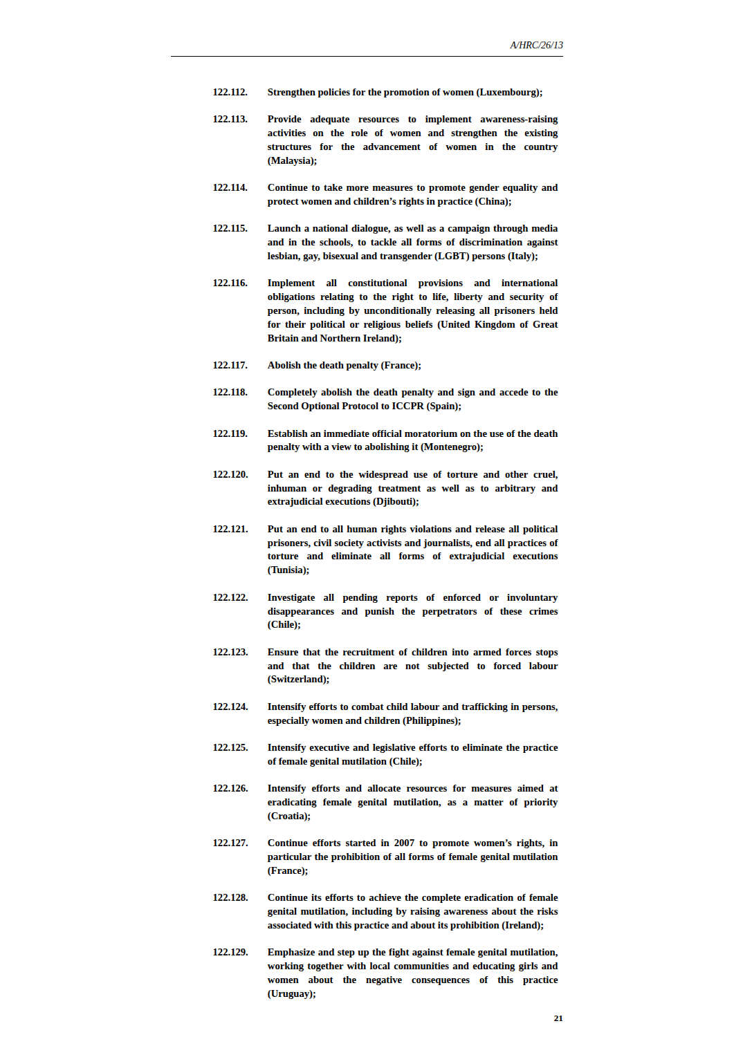A/HRC/26/13
122.112. Strengthen policies for the promotion of women (Luxembourg);
122.113. Provide adequate resources to implement awareness-raising activities on the role of women and strengthen the existing structures for the advancement of women in the country (Malaysia);
122.114. Continue to take more measures to promote gender equality and protect women and children’s rights in practice (China);
122.115. Launch a national dialogue, as well as a campaign through media and in the schools, to tackle all forms of discrimination against lesbian, gay, bisexual and transgender (LGBT) persons (Italy);
122.116. Implement all constitutional provisions and international obligations relating to the right to life, liberty and security of person, including by unconditionally releasing all prisoners held for their political or religious beliefs (United Kingdom of Great Britain and Northern Ireland);
122.117. Abolish the death penalty (France);
122.118. Completely abolish the death penalty and sign and accede to the Second Optional Protocol to ICCPR (Spain);
122.119. Establish an immediate official moratorium on the use of the death penalty with a view to abolishing it (Montenegro);
122.120. Put an end to the widespread use of torture and other cruel, inhuman or degrading treatment as well as to arbitrary and extrajudicial executions (Djibouti);
122.121. Put an end to all human rights violations and release all political prisoners, civil society activists and journalists, end all practices of torture and eliminate all forms of extrajudicial executions (Tunisia);
122.122. Investigate all pending reports of enforced or involuntary disappearances and punish the perpetrators of these crimes (Chile);
122.123. Ensure that the recruitment of children into armed forces stops and that the children are not subjected to forced labour (Switzerland);
122.124. Intensify efforts to combat child labour and trafficking in persons, especially women and children (Philippines);
122.125. Intensify executive and legislative efforts to eliminate the practice of female genital mutilation (Chile);
122.126. Intensify efforts and allocate resources for measures aimed at eradicating female genital mutilation, as a matter of priority (Croatia);
122.127. Continue efforts started in 2007 to promote women’s rights, in particular the prohibition of all forms of female genital mutilation (France);
122.128. Continue its efforts to achieve the complete eradication of female genital mutilation, including by raising awareness about the risks associated with this practice and about its prohibition (Ireland);
122.129. Emphasize and step up the fight against female genital mutilation, working together with local communities and educating girls and women about the negative consequences of this practice (Uruguay);
21